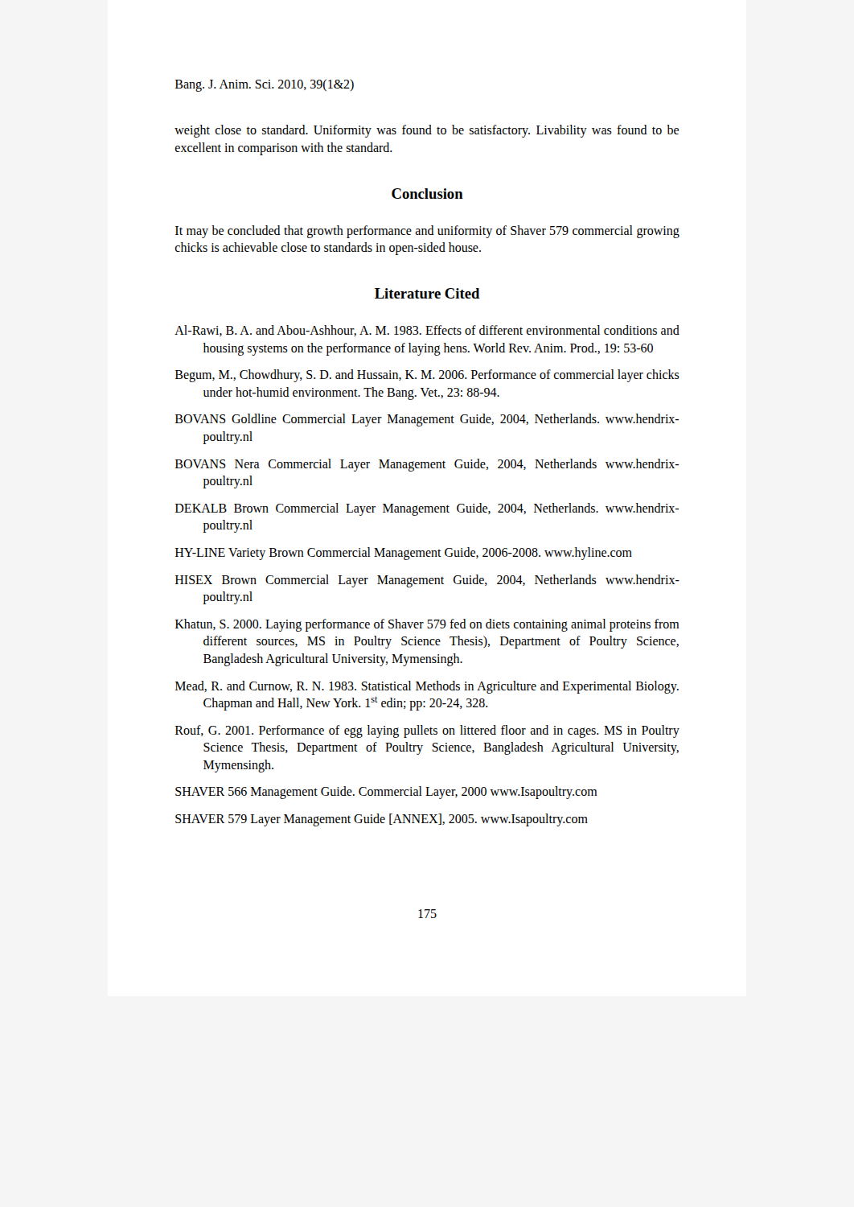Bang. J. Anim. Sci. 2010, 39(1&2)
weight close to standard. Uniformity was found to be satisfactory. Livability was found to be excellent in comparison with the standard.
Conclusion
It may be concluded that growth performance and uniformity of Shaver 579 commercial growing chicks is achievable close to standards in open-sided house.
Literature Cited
Al-Rawi, B. A. and Abou-Ashhour, A. M. 1983. Effects of different environmental conditions and housing systems on the performance of laying hens. World Rev. Anim. Prod., 19: 53-60
Begum, M., Chowdhury, S. D. and Hussain, K. M. 2006. Performance of commercial layer chicks under hot-humid environment. The Bang. Vet., 23: 88-94.
BOVANS Goldline Commercial Layer Management Guide, 2004, Netherlands. www.hendrix-poultry.nl
BOVANS Nera Commercial Layer Management Guide, 2004, Netherlands www.hendrix-poultry.nl
DEKALB Brown Commercial Layer Management Guide, 2004, Netherlands. www.hendrix-poultry.nl
HY-LINE Variety Brown Commercial Management Guide, 2006-2008. www.hyline.com
HISEX Brown Commercial Layer Management Guide, 2004, Netherlands www.hendrix-poultry.nl
Khatun, S. 2000. Laying performance of Shaver 579 fed on diets containing animal proteins from different sources, MS in Poultry Science Thesis), Department of Poultry Science, Bangladesh Agricultural University, Mymensingh.
Mead, R. and Curnow, R. N. 1983. Statistical Methods in Agriculture and Experimental Biology. Chapman and Hall, New York. 1st edin; pp: 20-24, 328.
Rouf, G. 2001. Performance of egg laying pullets on littered floor and in cages. MS in Poultry Science Thesis, Department of Poultry Science, Bangladesh Agricultural University, Mymensingh.
SHAVER 566 Management Guide. Commercial Layer, 2000 www.Isapoultry.com
SHAVER 579 Layer Management Guide [ANNEX], 2005. www.Isapoultry.com
175